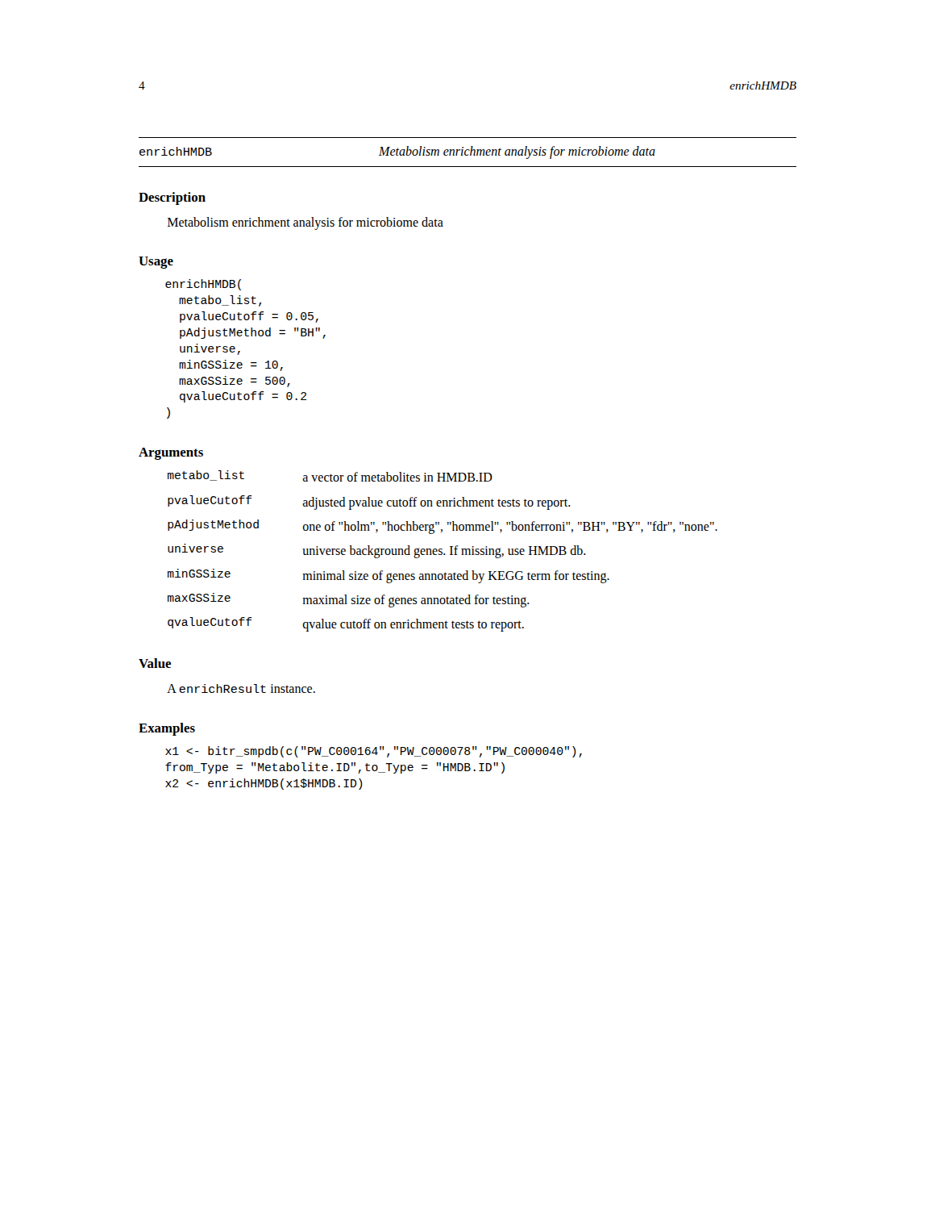4 enrichHMDB
enrichHMDB Metabolism enrichment analysis for microbiome data
Description
Metabolism enrichment analysis for microbiome data
Usage
enrichHMDB(
  metabo_list,
  pvalueCutoff = 0.05,
  pAdjustMethod = "BH",
  universe,
  minGSSize = 10,
  maxGSSize = 500,
  qvalueCutoff = 0.2
)
Arguments
metabo_list
a vector of metabolites in HMDB.ID
pvalueCutoff
adjusted pvalue cutoff on enrichment tests to report.
pAdjustMethod
one of "holm", "hochberg", "hommel", "bonferroni", "BH", "BY", "fdr", "none".
universe
universe background genes. If missing, use HMDB db.
minGSSize
minimal size of genes annotated by KEGG term for testing.
maxGSSize
maximal size of genes annotated for testing.
qvalueCutoff
qvalue cutoff on enrichment tests to report.
Value
A enrichResult instance.
Examples
x1 <- bitr_smpdb(c("PW_C000164","PW_C000078","PW_C000040"),
from_Type = "Metabolite.ID",to_Type = "HMDB.ID")
x2 <- enrichHMDB(x1$HMDB.ID)